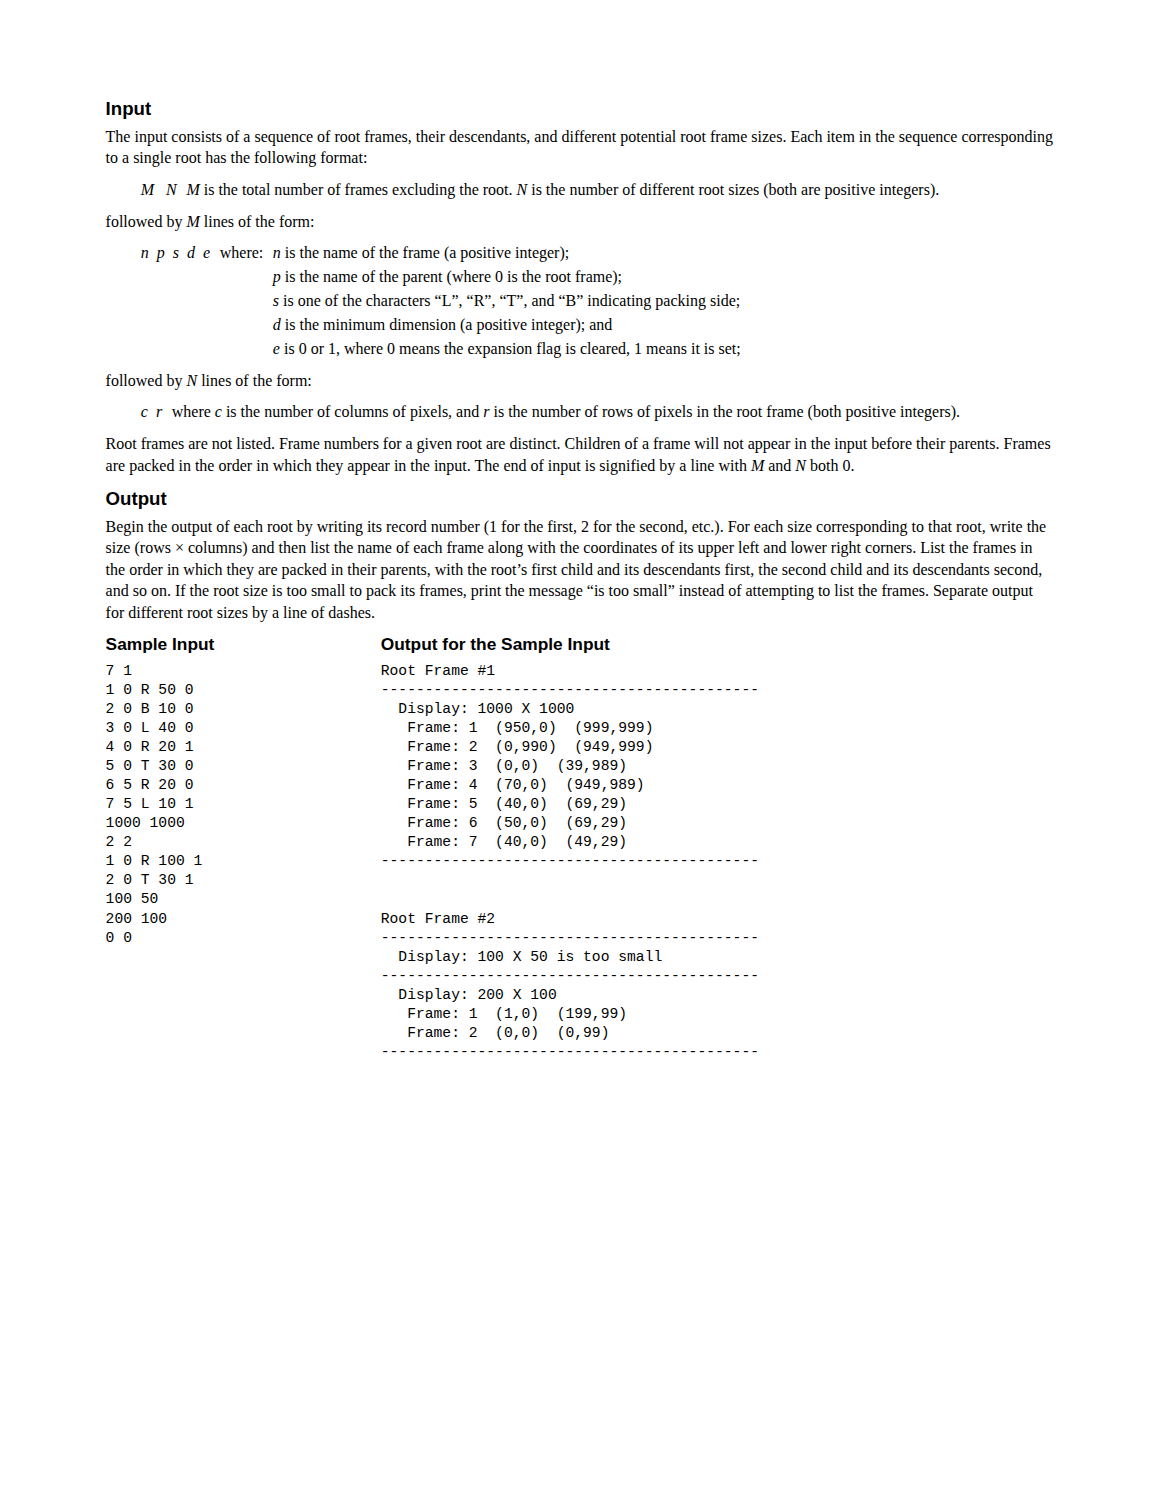Input
The input consists of a sequence of root frames, their descendants, and different potential root frame sizes. Each item in the sequence corresponding to a single root has the following format:
| M N | M is the total number of frames excluding the root. N is the number of different root sizes (both are positive integers). |
followed by M lines of the form:
| n p s d e | where: | n is the name of the frame (a positive integer); |
| | | p is the name of the parent (where 0 is the root frame); |
| | | s is one of the characters “L”, “R”, “T”, and “B” indicating packing side; |
| | | d is the minimum dimension (a positive integer); and |
| | | e is 0 or 1, where 0 means the expansion flag is cleared, 1 means it is set; |
followed by N lines of the form:
| c r | where c is the number of columns of pixels, and r is the number of rows of pixels in the root frame (both positive integers). |
Root frames are not listed. Frame numbers for a given root are distinct. Children of a frame will not appear in the input before their parents. Frames are packed in the order in which they appear in the input. The end of input is signified by a line with M and N both 0.
Output
Begin the output of each root by writing its record number (1 for the first, 2 for the second, etc.). For each size corresponding to that root, write the size (rows × columns) and then list the name of each frame along with the coordinates of its upper left and lower right corners. List the frames in the order in which they are packed in their parents, with the root’s first child and its descendants first, the second child and its descendants second, and so on. If the root size is too small to pack its frames, print the message “is too small” instead of attempting to list the frames. Separate output for different root sizes by a line of dashes.
Sample Input
7 1
1 0 R 50 0
2 0 B 10 0
3 0 L 40 0
4 0 R 20 1
5 0 T 30 0
6 5 R 20 0
7 5 L 10 1
1000 1000
2 2
1 0 R 100 1
2 0 T 30 1
100 50
200 100
0 0
Output for the Sample Input
Root Frame #1
-------------------------------------------
  Display: 1000 X 1000
   Frame: 1  (950,0)  (999,999)
   Frame: 2  (0,990)  (949,999)
   Frame: 3  (0,0)  (39,989)
   Frame: 4  (70,0)  (949,989)
   Frame: 5  (40,0)  (69,29)
   Frame: 6  (50,0)  (69,29)
   Frame: 7  (40,0)  (49,29)
-------------------------------------------


Root Frame #2
-------------------------------------------
  Display: 100 X 50 is too small
-------------------------------------------
  Display: 200 X 100
   Frame: 1  (1,0)  (199,99)
   Frame: 2  (0,0)  (0,99)
-------------------------------------------